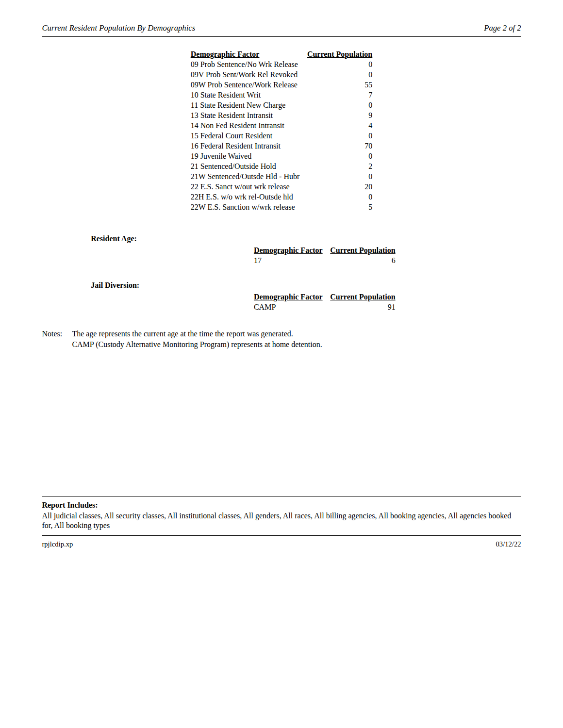Current Resident Population By Demographics
Page 2 of 2
| Demographic Factor | Current Population |
| 09 Prob Sentence/No Wrk Release | 0 |
| 09V Prob Sent/Work Rel Revoked | 0 |
| 09W Prob Sentence/Work Release | 55 |
| 10 State Resident Writ | 7 |
| 11 State Resident New Charge | 0 |
| 13 State Resident Intransit | 9 |
| 14 Non Fed Resident Intransit | 4 |
| 15 Federal Court Resident | 0 |
| 16 Federal Resident Intransit | 70 |
| 19 Juvenile Waived | 0 |
| 21 Sentenced/Outside Hold | 2 |
| 21W Sentenced/Outsde Hld - Hubr | 0 |
| 22 E.S. Sanct w/out wrk release | 20 |
| 22H E.S. w/o wrk rel-Outsde hld | 0 |
| 22W E.S. Sanction w/wrk release | 5 |
Resident Age:
| Demographic Factor | Current Population |
| 17 | 6 |
Jail Diversion:
| Demographic Factor | Current Population |
| CAMP | 91 |
Notes:
The age represents the current age at the time the report was generated.
CAMP (Custody Alternative Monitoring Program) represents at home detention.
Report Includes:
All judicial classes, All security classes, All institutional classes, All genders, All races, All billing agencies, All booking agencies, All agencies booked for, All booking types
rpjlcdip.xp
03/12/22